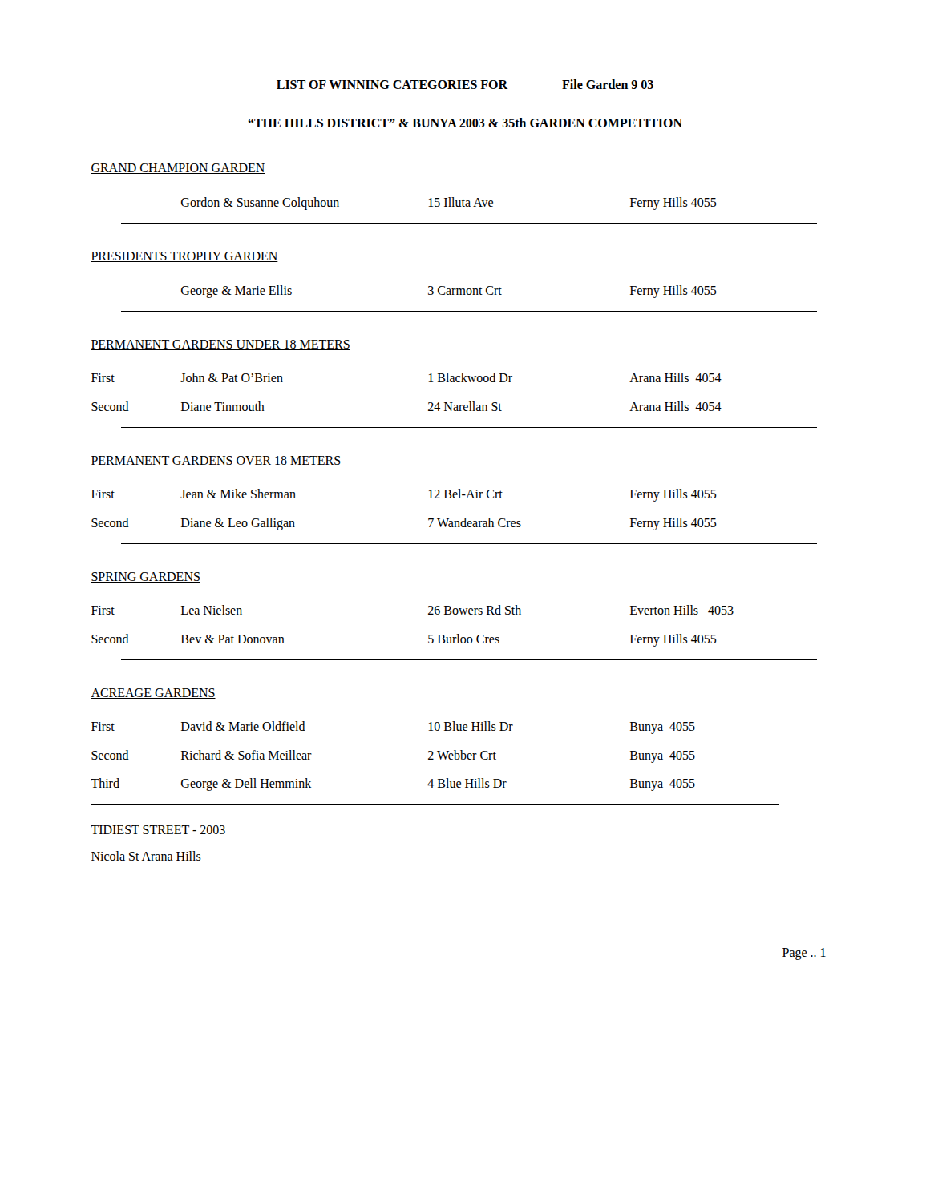LIST OF WINNING CATEGORIES FOR File Garden 9 03
“THE HILLS DISTRICT” & BUNYA 2003 & 35th GARDEN COMPETITION
GRAND CHAMPION GARDEN
| | Gordon & Susanne Colquhoun | 15 Illuta Ave | Ferny Hills 4055 |
PRESIDENTS TROPHY GARDEN
| | George & Marie Ellis | 3 Carmont Crt | Ferny Hills 4055 |
PERMANENT GARDENS UNDER 18 METERS
| First | John & Pat O’Brien | 1 Blackwood Dr | Arana Hills 4054 |
| Second | Diane Tinmouth | 24 Narellan St | Arana Hills 4054 |
PERMANENT GARDENS OVER 18 METERS
| First | Jean & Mike Sherman | 12 Bel-Air Crt | Ferny Hills 4055 |
| Second | Diane & Leo Galligan | 7 Wandearah Cres | Ferny Hills 4055 |
SPRING GARDENS
| First | Lea Nielsen | 26 Bowers Rd Sth | Everton Hills 4053 |
| Second | Bev & Pat Donovan | 5 Burloo Cres | Ferny Hills 4055 |
ACREAGE GARDENS
| First | David & Marie Oldfield | 10 Blue Hills Dr | Bunya 4055 |
| Second | Richard & Sofia Meillear | 2 Webber Crt | Bunya 4055 |
| Third | George & Dell Hemmink | 4 Blue Hills Dr | Bunya 4055 |
TIDIEST STREET - 2003
Nicola St Arana Hills
Page .. 1